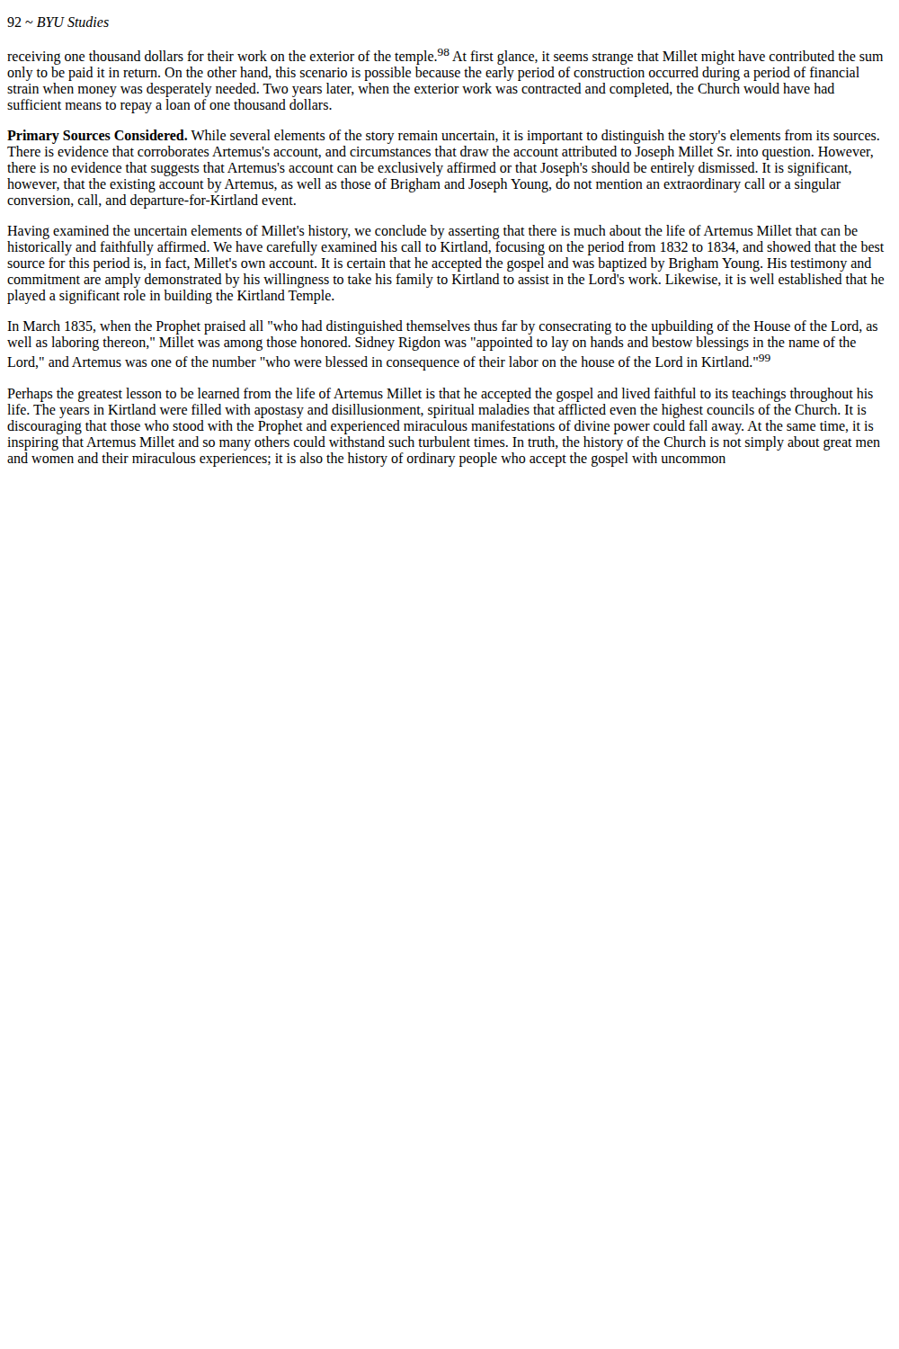92 ~ BYU Studies
receiving one thousand dollars for their work on the exterior of the temple.98 At first glance, it seems strange that Millet might have contributed the sum only to be paid it in return. On the other hand, this scenario is possible because the early period of construction occurred during a period of financial strain when money was desperately needed. Two years later, when the exterior work was contracted and completed, the Church would have had sufficient means to repay a loan of one thousand dollars.
Primary Sources Considered. While several elements of the story remain uncertain, it is important to distinguish the story's elements from its sources. There is evidence that corroborates Artemus's account, and circumstances that draw the account attributed to Joseph Millet Sr. into question. However, there is no evidence that suggests that Artemus's account can be exclusively affirmed or that Joseph's should be entirely dismissed. It is significant, however, that the existing account by Artemus, as well as those of Brigham and Joseph Young, do not mention an extraordinary call or a singular conversion, call, and departure-for-Kirtland event.
Having examined the uncertain elements of Millet's history, we conclude by asserting that there is much about the life of Artemus Millet that can be historically and faithfully affirmed. We have carefully examined his call to Kirtland, focusing on the period from 1832 to 1834, and showed that the best source for this period is, in fact, Millet's own account. It is certain that he accepted the gospel and was baptized by Brigham Young. His testimony and commitment are amply demonstrated by his willingness to take his family to Kirtland to assist in the Lord's work. Likewise, it is well established that he played a significant role in building the Kirtland Temple.
In March 1835, when the Prophet praised all "who had distinguished themselves thus far by consecrating to the upbuilding of the House of the Lord, as well as laboring thereon," Millet was among those honored. Sidney Rigdon was "appointed to lay on hands and bestow blessings in the name of the Lord," and Artemus was one of the number "who were blessed in consequence of their labor on the house of the Lord in Kirtland."99
Perhaps the greatest lesson to be learned from the life of Artemus Millet is that he accepted the gospel and lived faithful to its teachings throughout his life. The years in Kirtland were filled with apostasy and disillusionment, spiritual maladies that afflicted even the highest councils of the Church. It is discouraging that those who stood with the Prophet and experienced miraculous manifestations of divine power could fall away. At the same time, it is inspiring that Artemus Millet and so many others could withstand such turbulent times. In truth, the history of the Church is not simply about great men and women and their miraculous experiences; it is also the history of ordinary people who accept the gospel with uncommon